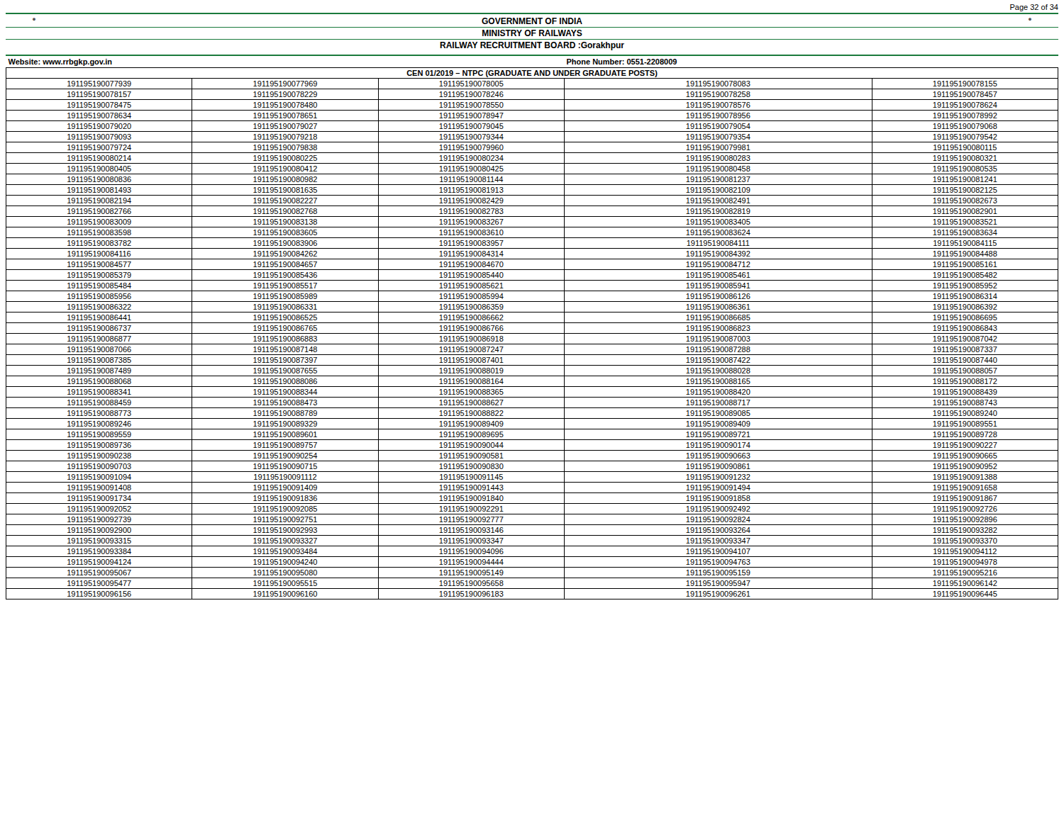Page 32 of 34
●
●
GOVERNMENT OF INDIA
MINISTRY OF RAILWAYS
RAILWAY RECRUITMENT BOARD :Gorakhpur
| Website: www.rrbgkp.gov.in | | Phone Number: 0551-2208009 | |
| CEN 01/2019 – NTPC (GRADUATE AND UNDER GRADUATE POSTS) |
| 191195190077939 | 191195190077969 | 191195190078005 | 191195190078083 | 191195190078155 |
| 191195190078157 | 191195190078229 | 191195190078246 | 191195190078258 | 191195190078457 |
| 191195190078475 | 191195190078480 | 191195190078550 | 191195190078576 | 191195190078624 |
| 191195190078634 | 191195190078651 | 191195190078947 | 191195190078956 | 191195190078992 |
| 191195190079020 | 191195190079027 | 191195190079045 | 191195190079054 | 191195190079068 |
| 191195190079093 | 191195190079218 | 191195190079344 | 191195190079354 | 191195190079542 |
| 191195190079724 | 191195190079838 | 191195190079960 | 191195190079981 | 191195190080115 |
| 191195190080214 | 191195190080225 | 191195190080234 | 191195190080283 | 191195190080321 |
| 191195190080405 | 191195190080412 | 191195190080425 | 191195190080458 | 191195190080535 |
| 191195190080836 | 191195190080982 | 191195190081144 | 191195190081237 | 191195190081241 |
| 191195190081493 | 191195190081635 | 191195190081913 | 191195190082109 | 191195190082125 |
| 191195190082194 | 191195190082227 | 191195190082429 | 191195190082491 | 191195190082673 |
| 191195190082766 | 191195190082768 | 191195190082783 | 191195190082819 | 191195190082901 |
| 191195190083009 | 191195190083138 | 191195190083267 | 191195190083405 | 191195190083521 |
| 191195190083598 | 191195190083605 | 191195190083610 | 191195190083624 | 191195190083634 |
| 191195190083782 | 191195190083906 | 191195190083957 | 191195190084111 | 191195190084115 |
| 191195190084116 | 191195190084262 | 191195190084314 | 191195190084392 | 191195190084488 |
| 191195190084577 | 191195190084657 | 191195190084670 | 191195190084712 | 191195190085161 |
| 191195190085379 | 191195190085436 | 191195190085440 | 191195190085461 | 191195190085482 |
| 191195190085484 | 191195190085517 | 191195190085621 | 191195190085941 | 191195190085952 |
| 191195190085956 | 191195190085989 | 191195190085994 | 191195190086126 | 191195190086314 |
| 191195190086322 | 191195190086331 | 191195190086359 | 191195190086361 | 191195190086392 |
| 191195190086441 | 191195190086525 | 191195190086662 | 191195190086685 | 191195190086695 |
| 191195190086737 | 191195190086765 | 191195190086766 | 191195190086823 | 191195190086843 |
| 191195190086877 | 191195190086883 | 191195190086918 | 191195190087003 | 191195190087042 |
| 191195190087066 | 191195190087148 | 191195190087247 | 191195190087288 | 191195190087337 |
| 191195190087385 | 191195190087397 | 191195190087401 | 191195190087422 | 191195190087440 |
| 191195190087489 | 191195190087655 | 191195190088019 | 191195190088028 | 191195190088057 |
| 191195190088068 | 191195190088086 | 191195190088164 | 191195190088165 | 191195190088172 |
| 191195190088341 | 191195190088344 | 191195190088365 | 191195190088420 | 191195190088439 |
| 191195190088459 | 191195190088473 | 191195190088627 | 191195190088717 | 191195190088743 |
| 191195190088773 | 191195190088789 | 191195190088822 | 191195190089085 | 191195190089240 |
| 191195190089246 | 191195190089329 | 191195190089409 | 191195190089409 | 191195190089551 |
| 191195190089559 | 191195190089601 | 191195190089695 | 191195190089721 | 191195190089728 |
| 191195190089736 | 191195190089757 | 191195190090044 | 191195190090174 | 191195190090227 |
| 191195190090238 | 191195190090254 | 191195190090581 | 191195190090663 | 191195190090665 |
| 191195190090703 | 191195190090715 | 191195190090830 | 191195190090861 | 191195190090952 |
| 191195190091094 | 191195190091112 | 191195190091145 | 191195190091232 | 191195190091388 |
| 191195190091408 | 191195190091409 | 191195190091443 | 191195190091494 | 191195190091658 |
| 191195190091734 | 191195190091836 | 191195190091840 | 191195190091858 | 191195190091867 |
| 191195190092052 | 191195190092085 | 191195190092291 | 191195190092492 | 191195190092726 |
| 191195190092739 | 191195190092751 | 191195190092777 | 191195190092824 | 191195190092896 |
| 191195190092900 | 191195190092993 | 191195190093146 | 191195190093264 | 191195190093282 |
| 191195190093315 | 191195190093327 | 191195190093347 | 191195190093347 | 191195190093370 |
| 191195190093384 | 191195190093484 | 191195190094096 | 191195190094107 | 191195190094112 |
| 191195190094124 | 191195190094240 | 191195190094444 | 191195190094763 | 191195190094978 |
| 191195190095067 | 191195190095080 | 191195190095149 | 191195190095159 | 191195190095216 |
| 191195190095477 | 191195190095515 | 191195190095658 | 191195190095947 | 191195190096142 |
| 191195190096156 | 191195190096160 | 191195190096183 | 191195190096261 | 191195190096445 |